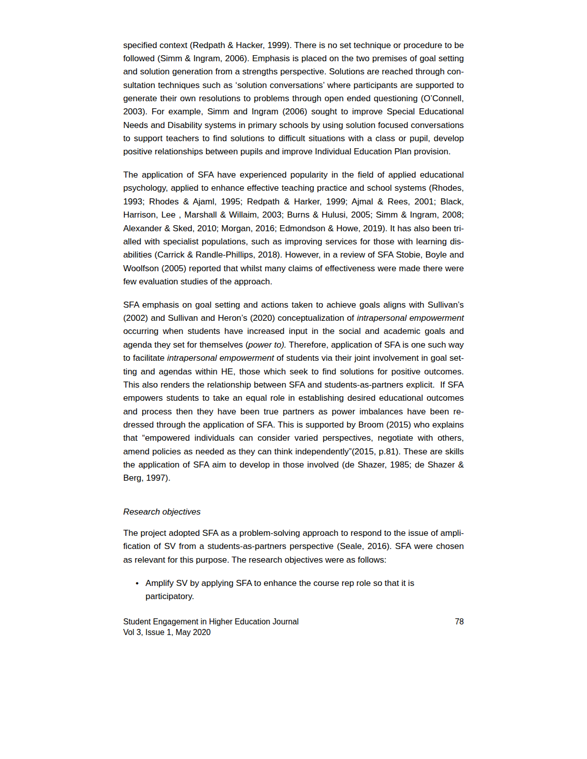specified context (Redpath & Hacker, 1999). There is no set technique or procedure to be followed (Simm & Ingram, 2006). Emphasis is placed on the two premises of goal setting and solution generation from a strengths perspective. Solutions are reached through consultation techniques such as ‘solution conversations’ where participants are supported to generate their own resolutions to problems through open ended questioning (O’Connell, 2003). For example, Simm and Ingram (2006) sought to improve Special Educational Needs and Disability systems in primary schools by using solution focused conversations to support teachers to find solutions to difficult situations with a class or pupil, develop positive relationships between pupils and improve Individual Education Plan provision.
The application of SFA have experienced popularity in the field of applied educational psychology, applied to enhance effective teaching practice and school systems (Rhodes, 1993; Rhodes & Ajaml, 1995; Redpath & Harker, 1999; Ajmal & Rees, 2001; Black, Harrison, Lee , Marshall & Willaim, 2003; Burns & Hulusi, 2005; Simm & Ingram, 2008; Alexander & Sked, 2010; Morgan, 2016; Edmondson & Howe, 2019). It has also been trialled with specialist populations, such as improving services for those with learning disabilities (Carrick & Randle-Phillips, 2018). However, in a review of SFA Stobie, Boyle and Woolfson (2005) reported that whilst many claims of effectiveness were made there were few evaluation studies of the approach.
SFA emphasis on goal setting and actions taken to achieve goals aligns with Sullivan’s (2002) and Sullivan and Heron’s (2020) conceptualization of intrapersonal empowerment occurring when students have increased input in the social and academic goals and agenda they set for themselves (power to). Therefore, application of SFA is one such way to facilitate intrapersonal empowerment of students via their joint involvement in goal setting and agendas within HE, those which seek to find solutions for positive outcomes. This also renders the relationship between SFA and students-as-partners explicit. If SFA empowers students to take an equal role in establishing desired educational outcomes and process then they have been true partners as power imbalances have been redressed through the application of SFA. This is supported by Broom (2015) who explains that “empowered individuals can consider varied perspectives, negotiate with others, amend policies as needed as they can think independently”(2015, p.81). These are skills the application of SFA aim to develop in those involved (de Shazer, 1985; de Shazer & Berg, 1997).
Research objectives
The project adopted SFA as a problem-solving approach to respond to the issue of amplification of SV from a students-as-partners perspective (Seale, 2016). SFA were chosen as relevant for this purpose. The research objectives were as follows:
Amplify SV by applying SFA to enhance the course rep role so that it is participatory.
Student Engagement in Higher Education Journal
Vol 3, Issue 1, May 2020
78